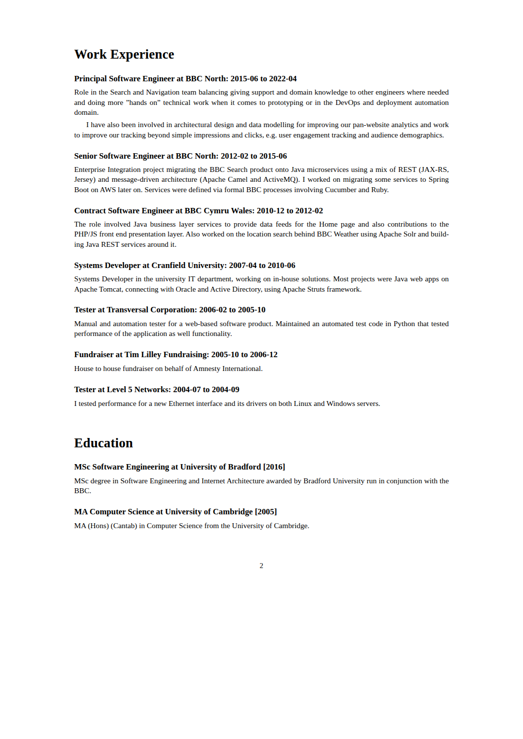Work Experience
Principal Software Engineer at BBC North: 2015-06 to 2022-04
Role in the Search and Navigation team balancing giving support and domain knowledge to other engineers where needed and doing more ”hands on” technical work when it comes to prototyping or in the DevOps and deployment automation domain.
I have also been involved in architectural design and data modelling for improving our pan-website analytics and work to improve our tracking beyond simple impressions and clicks, e.g. user engagement tracking and audience demographics.
Senior Software Engineer at BBC North: 2012-02 to 2015-06
Enterprise Integration project migrating the BBC Search product onto Java microservices using a mix of REST (JAX-RS, Jersey) and message-driven architecture (Apache Camel and ActiveMQ). I worked on migrating some services to Spring Boot on AWS later on. Services were defined via formal BBC processes involving Cucumber and Ruby.
Contract Software Engineer at BBC Cymru Wales: 2010-12 to 2012-02
The role involved Java business layer services to provide data feeds for the Home page and also contributions to the PHP/JS front end presentation layer. Also worked on the location search behind BBC Weather using Apache Solr and building Java REST services around it.
Systems Developer at Cranfield University: 2007-04 to 2010-06
Systems Developer in the university IT department, working on in-house solutions. Most projects were Java web apps on Apache Tomcat, connecting with Oracle and Active Directory, using Apache Struts framework.
Tester at Transversal Corporation: 2006-02 to 2005-10
Manual and automation tester for a web-based software product. Maintained an automated test code in Python that tested performance of the application as well functionality.
Fundraiser at Tim Lilley Fundraising: 2005-10 to 2006-12
House to house fundraiser on behalf of Amnesty International.
Tester at Level 5 Networks: 2004-07 to 2004-09
I tested performance for a new Ethernet interface and its drivers on both Linux and Windows servers.
Education
MSc Software Engineering at University of Bradford [2016]
MSc degree in Software Engineering and Internet Architecture awarded by Bradford University run in conjunction with the BBC.
MA Computer Science at University of Cambridge [2005]
MA (Hons) (Cantab) in Computer Science from the University of Cambridge.
2